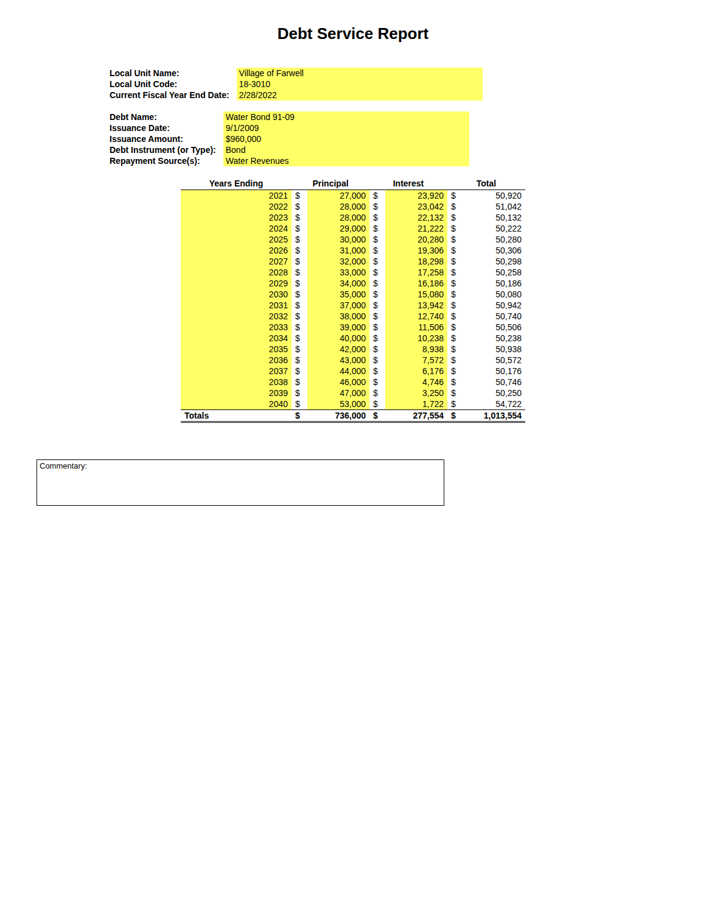Debt Service Report
| Local Unit Name: | Village of Farwell |
| Local Unit Code: | 18-3010 |
| Current Fiscal Year End Date: | 2/28/2022 |
| Debt Name: | Water Bond 91-09 |
| Issuance Date: | 9/1/2009 |
| Issuance Amount: | $960,000 |
| Debt Instrument (or Type): | Bond |
| Repayment Source(s): | Water Revenues |
| Years Ending | Principal | Interest | Total |
| --- | --- | --- | --- |
| 2021 | $ | 27,000 | $ | 23,920 | $ | 50,920 |
| 2022 | $ | 28,000 | $ | 23,042 | $ | 51,042 |
| 2023 | $ | 28,000 | $ | 22,132 | $ | 50,132 |
| 2024 | $ | 29,000 | $ | 21,222 | $ | 50,222 |
| 2025 | $ | 30,000 | $ | 20,280 | $ | 50,280 |
| 2026 | $ | 31,000 | $ | 19,306 | $ | 50,306 |
| 2027 | $ | 32,000 | $ | 18,298 | $ | 50,298 |
| 2028 | $ | 33,000 | $ | 17,258 | $ | 50,258 |
| 2029 | $ | 34,000 | $ | 16,186 | $ | 50,186 |
| 2030 | $ | 35,000 | $ | 15,080 | $ | 50,080 |
| 2031 | $ | 37,000 | $ | 13,942 | $ | 50,942 |
| 2032 | $ | 38,000 | $ | 12,740 | $ | 50,740 |
| 2033 | $ | 39,000 | $ | 11,506 | $ | 50,506 |
| 2034 | $ | 40,000 | $ | 10,238 | $ | 50,238 |
| 2035 | $ | 42,000 | $ | 8,938 | $ | 50,938 |
| 2036 | $ | 43,000 | $ | 7,572 | $ | 50,572 |
| 2037 | $ | 44,000 | $ | 6,176 | $ | 50,176 |
| 2038 | $ | 46,000 | $ | 4,746 | $ | 50,746 |
| 2039 | $ | 47,000 | $ | 3,250 | $ | 50,250 |
| 2040 | $ | 53,000 | $ | 1,722 | $ | 54,722 |
| Totals | $ | 736,000 | $ | 277,554 | $ | 1,013,554 |
Commentary: